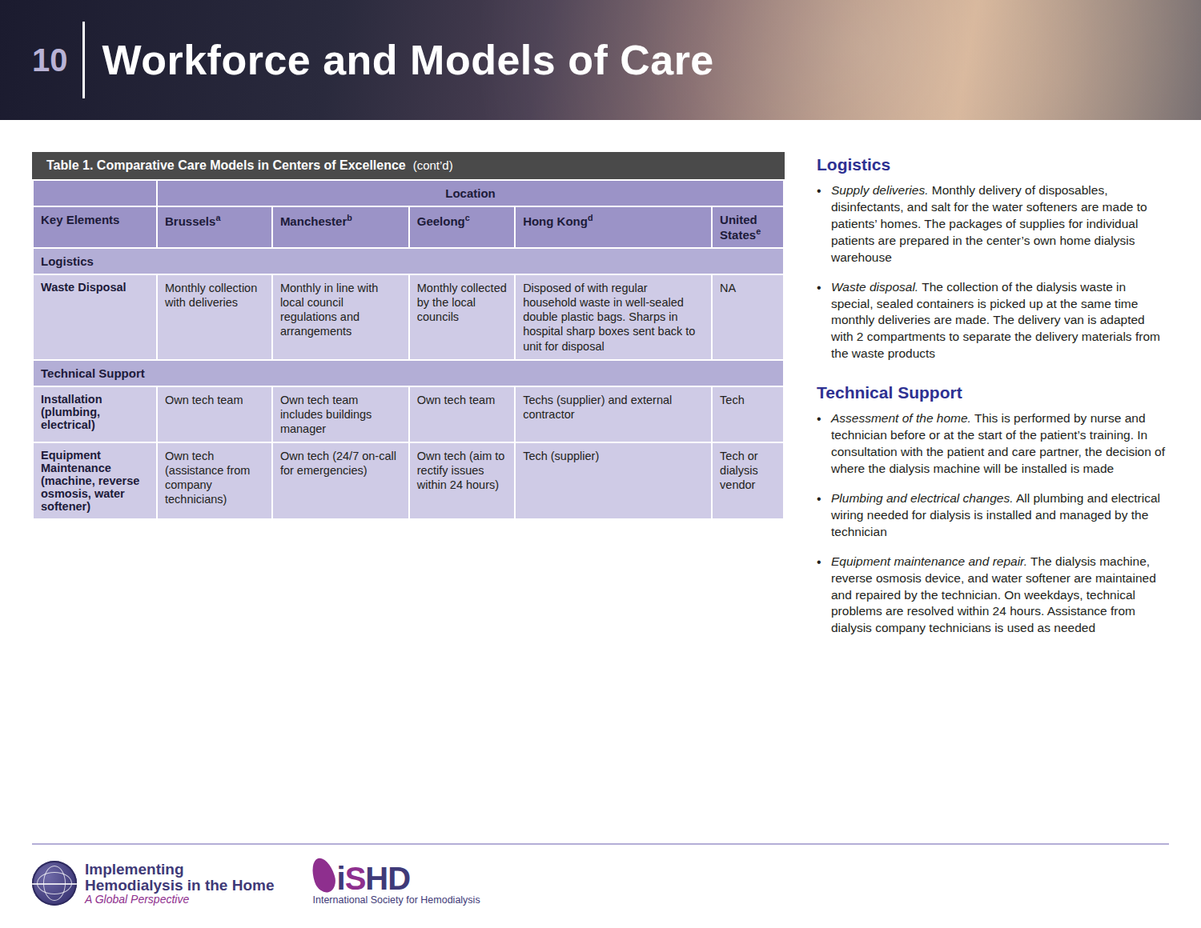10
Workforce and Models of Care
Table 1. Comparative Care Models in Centers of Excellence (cont’d)
| | Location |
| --- | --- |
| Key Elements | Brussels a | Manchester b | Geelong c | Hong Kong d | United States e |
| Logistics |
| Waste Disposal | Monthly collection with deliveries | Monthly in line with local council regulations and arrangements | Monthly collected by the local councils | Disposed of with regular household waste in well-sealed double plastic bags. Sharps in hospital sharp boxes sent back to unit for disposal | NA |
| Technical Support |
| Installation (plumbing, electrical) | Own tech team | Own tech team includes buildings manager | Own tech team | Techs (supplier) and external contractor | Tech |
| Equipment Maintenance (machine, reverse osmosis, water softener) | Own tech (assistance from company technicians) | Own tech (24/7 on-call for emergencies) | Own tech (aim to rectify issues within 24 hours) | Tech (supplier) | Tech or dialysis vendor |
Logistics
Supply deliveries. Monthly delivery of disposables, disinfectants, and salt for the water softeners are made to patients’ homes. The packages of supplies for individual patients are prepared in the center’s own home dialysis warehouse
Waste disposal. The collection of the dialysis waste in special, sealed containers is picked up at the same time monthly deliveries are made. The delivery van is adapted with 2 compartments to separate the delivery materials from the waste products
Technical Support
Assessment of the home. This is performed by nurse and technician before or at the start of the patient’s training. In consultation with the patient and care partner, the decision of where the dialysis machine will be installed is made
Plumbing and electrical changes. All plumbing and electrical wiring needed for dialysis is installed and managed by the technician
Equipment maintenance and repair. The dialysis machine, reverse osmosis device, and water softener are maintained and repaired by the technician. On weekdays, technical problems are resolved within 24 hours. Assistance from dialysis company technicians is used as needed
Implementing
Hemodialysis in the Home
A Global Perspective
iSHD
International Society for Hemodialysis